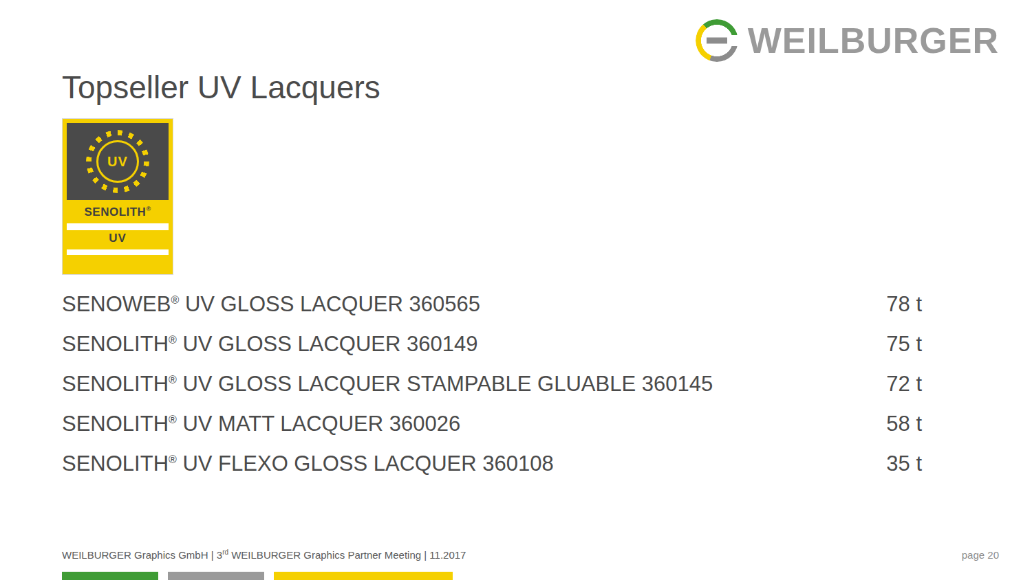WEILBURGER
Topseller UV Lacquers
UV
SENOLITH®
UV
SENOWEB® UV GLOSS LACQUER 360565
78 t
SENOLITH® UV GLOSS LACQUER 360149
75 t
SENOLITH® UV GLOSS LACQUER STAMPABLE GLUABLE 360145
72 t
SENOLITH® UV MATT LACQUER 360026
58 t
SENOLITH® UV FLEXO GLOSS LACQUER 360108
35 t
WEILBURGER Graphics GmbH | 3rd WEILBURGER Graphics Partner Meeting | 11.2017
page 20